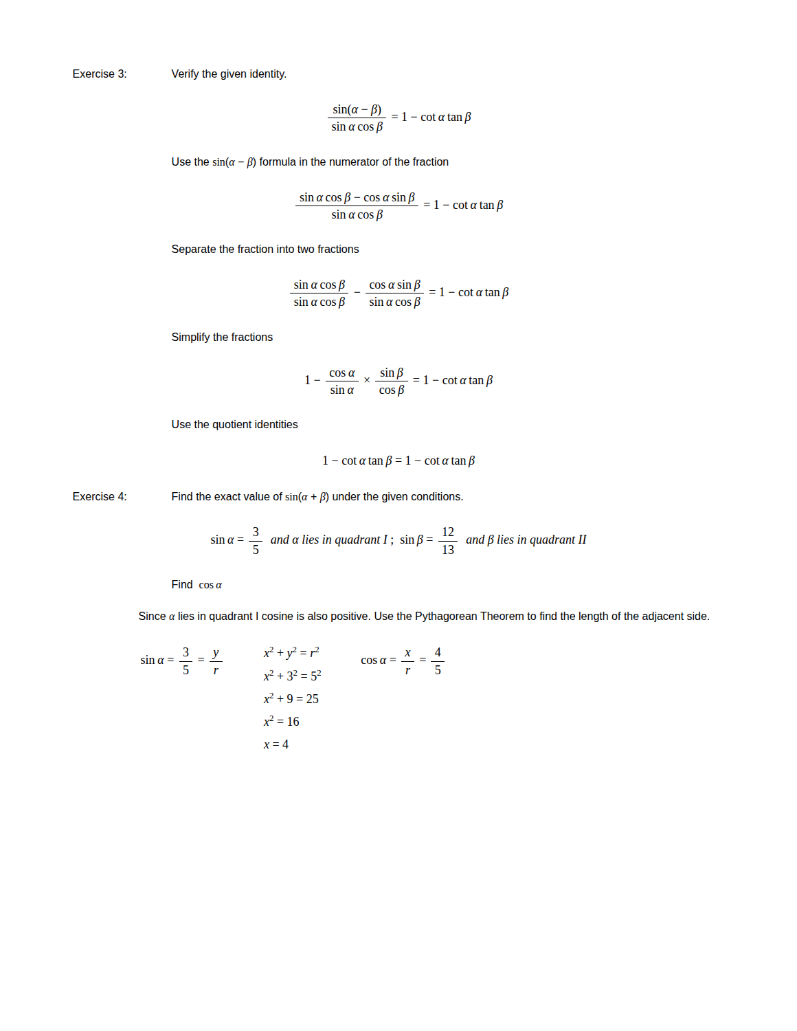Exercise 3:
Verify the given identity.
sin(α − β) sin α cos β = 1 − cot α tan β
Use the sin(α − β) formula in the numerator of the fraction
sin α cos β − cos α sin β sin α cos β = 1 − cot α tan β
Separate the fraction into two fractions
sin α cos β sin α cos β − cos α sin β sin α cos β = 1 − cot α tan β
Simplify the fractions
1 − cos α sin α × sin β cos β = 1 − cot α tan β
Use the quotient identities
1 − cot α tan β = 1 − cot α tan β
Exercise 4:
Find the exact value of sin(α + β) under the given conditions.
sin α = 35 and α lies in quadrant I ; sin β = 1213 and β lies in quadrant II
Find cos α
Since α lies in quadrant I cosine is also positive. Use the Pythagorean Theorem to find the length of the adjacent side.
sin α = 35 = yr
x2 + y2 = r2
x2 + 32 = 52
x2 + 9 = 25
x2 = 16
x = 4
cos α = xr = 45